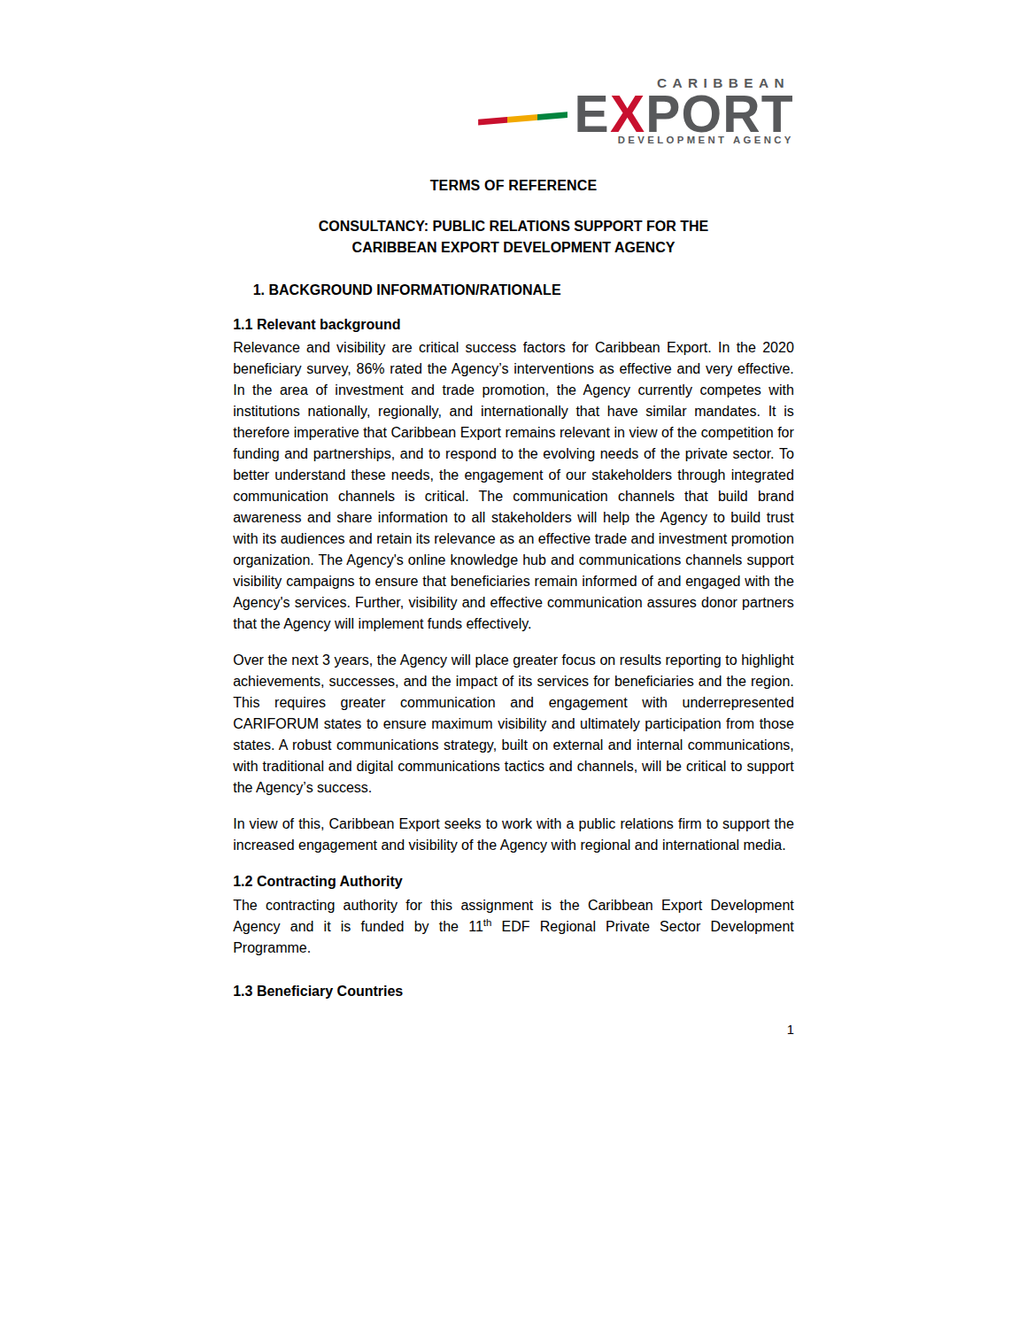CARIBBEAN EXPORT DEVELOPMENT AGENCY
TERMS OF REFERENCE
CONSULTANCY: PUBLIC RELATIONS SUPPORT FOR THE
CARIBBEAN EXPORT DEVELOPMENT AGENCY
BACKGROUND INFORMATION/RATIONALE
1.1 Relevant background
Relevance and visibility are critical success factors for Caribbean Export. In the 2020 beneficiary survey, 86% rated the Agency’s interventions as effective and very effective. In the area of investment and trade promotion, the Agency currently competes with institutions nationally, regionally, and internationally that have similar mandates. It is therefore imperative that Caribbean Export remains relevant in view of the competition for funding and partnerships, and to respond to the evolving needs of the private sector. To better understand these needs, the engagement of our stakeholders through integrated communication channels is critical. The communication channels that build brand awareness and share information to all stakeholders will help the Agency to build trust with its audiences and retain its relevance as an effective trade and investment promotion organization. The Agency's online knowledge hub and communications channels support visibility campaigns to ensure that beneficiaries remain informed of and engaged with the Agency's services. Further, visibility and effective communication assures donor partners that the Agency will implement funds effectively.
Over the next 3 years, the Agency will place greater focus on results reporting to highlight achievements, successes, and the impact of its services for beneficiaries and the region. This requires greater communication and engagement with underrepresented CARIFORUM states to ensure maximum visibility and ultimately participation from those states. A robust communications strategy, built on external and internal communications, with traditional and digital communications tactics and channels, will be critical to support the Agency’s success.
In view of this, Caribbean Export seeks to work with a public relations firm to support the increased engagement and visibility of the Agency with regional and international media.
1.2 Contracting Authority
The contracting authority for this assignment is the Caribbean Export Development Agency and it is funded by the 11th EDF Regional Private Sector Development Programme.
1.3 Beneficiary Countries
1